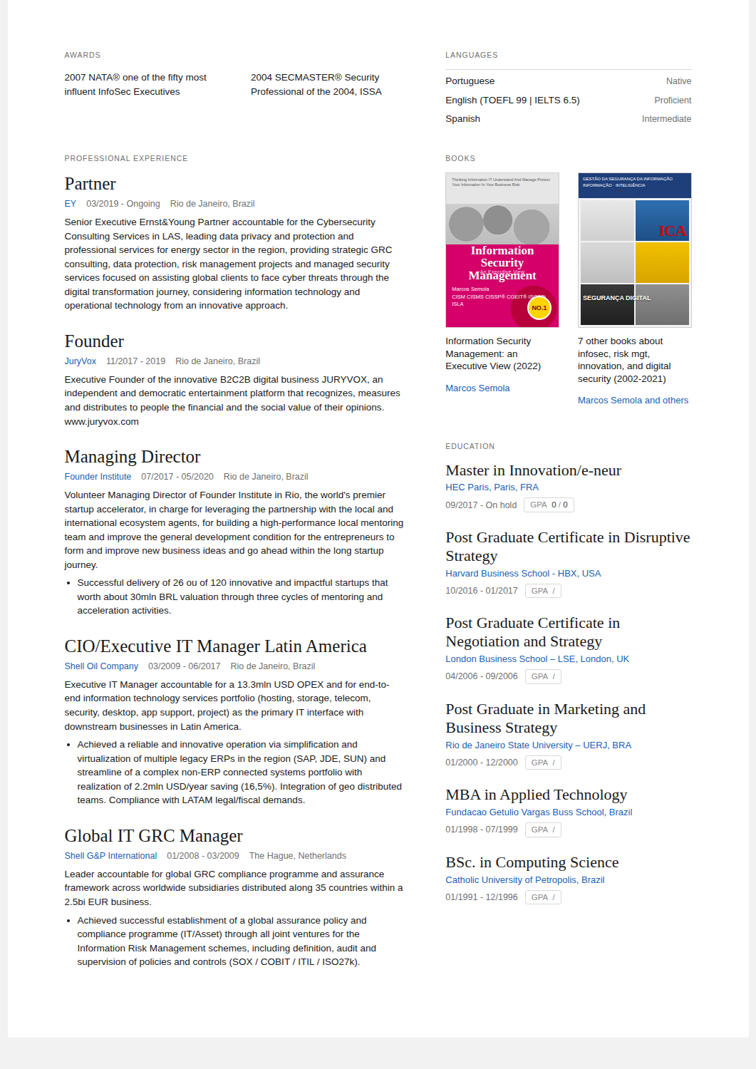Awards
2007 NATA® one of the fifty most influent InfoSec Executives
2004 SECMASTER® Security Professional of the 2004, ISSA
Languages
Portuguese Native
English (TOEFL 99 | IELTS 6.5) Proficient
Spanish Intermediate
Professional Experience
Partner
EY 03/2019 - Ongoing Rio de Janeiro, Brazil
Senior Executive Ernst&Young Partner accountable for the Cybersecurity Consulting Services in LAS, leading data privacy and protection and professional services for energy sector in the region, providing strategic GRC consulting, data protection, risk management projects and managed security services focused on assisting global clients to face cyber threats through the digital transformation journey, considering information technology and operational technology from an innovative approach.
Founder
JuryVox 11/2017 - 2019 Rio de Janeiro, Brazil
Executive Founder of the innovative B2C2B digital business JURYVOX, an independent and democratic entertainment platform that recognizes, measures and distributes to people the financial and the social value of their opinions. www.juryvox.com
Managing Director
Founder Institute 07/2017 - 05/2020 Rio de Janeiro, Brazil
Volunteer Managing Director of Founder Institute in Rio, the world's premier startup accelerator, in charge for leveraging the partnership with the local and international ecosystem agents, for building a high-performance local mentoring team and improve the general development condition for the entrepreneurs to form and improve new business ideas and go ahead within the long startup journey.
Successful delivery of 26 ou of 120 innovative and impactful startups that worth about 30mln BRL valuation through three cycles of mentoring and acceleration activities.
CIO/Executive IT Manager Latin America
Shell Oil Company 03/2009 - 06/2017 Rio de Janeiro, Brazil
Executive IT Manager accountable for a 13.3mln USD OPEX and for end-to-end information technology services portfolio (hosting, storage, telecom, security, desktop, app support, project) as the primary IT interface with downstream businesses in Latin America.
Achieved a reliable and innovative operation via simplification and virtualization of multiple legacy ERPs in the region (SAP, JDE, SUN) and streamline of a complex non-ERP connected systems portfolio with realization of 2.2mln USD/year saving (16,5%). Integration of geo distributed teams. Compliance with LATAM legal/fiscal demands.
Global IT GRC Manager
Shell G&P International 01/2008 - 03/2009 The Hague, Netherlands
Leader accountable for global GRC compliance programme and assurance framework across worldwide subsidiaries distributed along 35 countries within a 2.5bi EUR business.
Achieved successful establishment of a global assurance policy and compliance programme (IT/Asset) through all joint ventures for the Information Risk Management schemes, including definition, audit and supervision of policies and controls (SOX / COBIT / ITIL / ISO27k).
Books
Thinking Information IT Understand And Manage Protect Your Information In Your Business Risk
Information
Security
Management
An Executive View
Marcos Semola
CISM CISMS CISSP® CGEIT® ISO27k ISLA
NO.1
Information Security Management: an Executive View (2022)
Marcos Semola
GESTÃO DA SEGURANÇA DA INFORMAÇÃO INFORMAÇÃO · INTELIGÊNCIA
ICA
SEGURANÇA DIGITAL
7 other books about infosec, risk mgt, innovation, and digital security (2002-2021)
Marcos Semola and others
Education
Master in Innovation/e-neur
HEC Paris, Paris, FRA
09/2017 - On hold GPA 0 / 0
Post Graduate Certificate in Disruptive Strategy
Harvard Business School - HBX, USA
10/2016 - 01/2017 GPA /
Post Graduate Certificate in Negotiation and Strategy
London Business School – LSE, London, UK
04/2006 - 09/2006 GPA /
Post Graduate in Marketing and Business Strategy
Rio de Janeiro State University – UERJ, BRA
01/2000 - 12/2000 GPA /
MBA in Applied Technology
Fundacao Getulio Vargas Buss School, Brazil
01/1998 - 07/1999 GPA /
BSc. in Computing Science
Catholic University of Petropolis, Brazil
01/1991 - 12/1996 GPA /